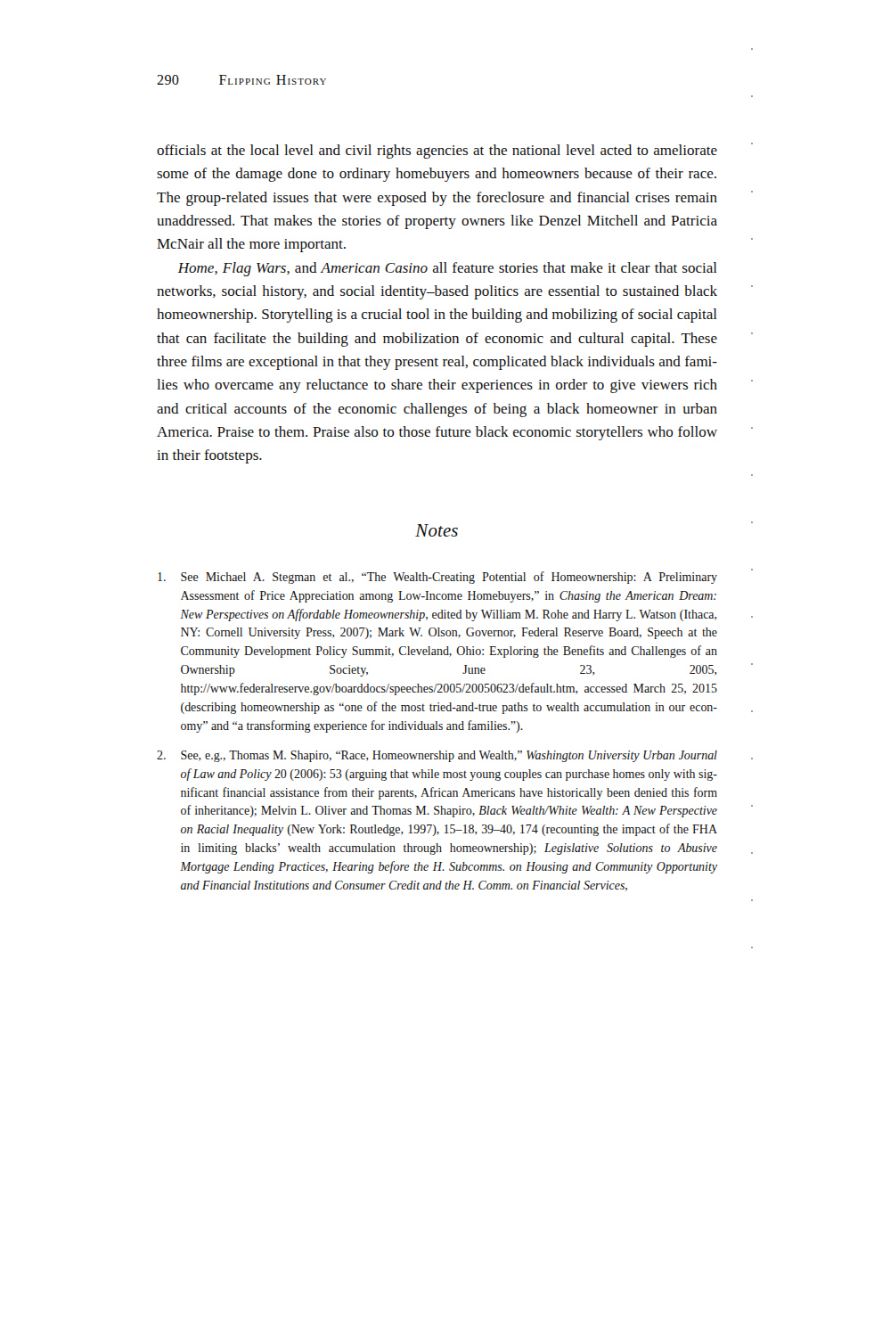290 Flipping History
officials at the local level and civil rights agencies at the national level acted to ameliorate some of the damage done to ordinary homebuyers and homeowners because of their race. The group-related issues that were exposed by the foreclosure and financial crises remain unaddressed. That makes the stories of property owners like Denzel Mitchell and Patricia McNair all the more important.
Home, Flag Wars, and American Casino all feature stories that make it clear that social networks, social history, and social identity–based politics are essential to sustained black homeownership. Storytelling is a crucial tool in the building and mobilizing of social capital that can facilitate the building and mobilization of economic and cultural capital. These three films are exceptional in that they present real, complicated black individuals and families who overcame any reluctance to share their experiences in order to give viewers rich and critical accounts of the economic challenges of being a black homeowner in urban America. Praise to them. Praise also to those future black economic storytellers who follow in their footsteps.
Notes
See Michael A. Stegman et al., “The Wealth-Creating Potential of Homeownership: A Preliminary Assessment of Price Appreciation among Low-Income Homebuyers,” in Chasing the American Dream: New Perspectives on Affordable Homeownership, edited by William M. Rohe and Harry L. Watson (Ithaca, NY: Cornell University Press, 2007); Mark W. Olson, Governor, Federal Reserve Board, Speech at the Community Development Policy Summit, Cleveland, Ohio: Exploring the Benefits and Challenges of an Ownership Society, June 23, 2005, http://www.federalreserve.gov/boarddocs/speeches/2005/20050623/default.htm, accessed March 25, 2015 (describing homeownership as “one of the most tried-and-true paths to wealth accumulation in our economy” and “a transforming experience for individuals and families.”).
See, e.g., Thomas M. Shapiro, “Race, Homeownership and Wealth,” Washington University Urban Journal of Law and Policy 20 (2006): 53 (arguing that while most young couples can purchase homes only with significant financial assistance from their parents, African Americans have historically been denied this form of inheritance); Melvin L. Oliver and Thomas M. Shapiro, Black Wealth/White Wealth: A New Perspective on Racial Inequality (New York: Routledge, 1997), 15–18, 39–40, 174 (recounting the impact of the FHA in limiting blacks’ wealth accumulation through homeownership); Legislative Solutions to Abusive Mortgage Lending Practices, Hearing before the H. Subcomms. on Housing and Community Opportunity and Financial Institutions and Consumer Credit and the H. Comm. on Financial Services,